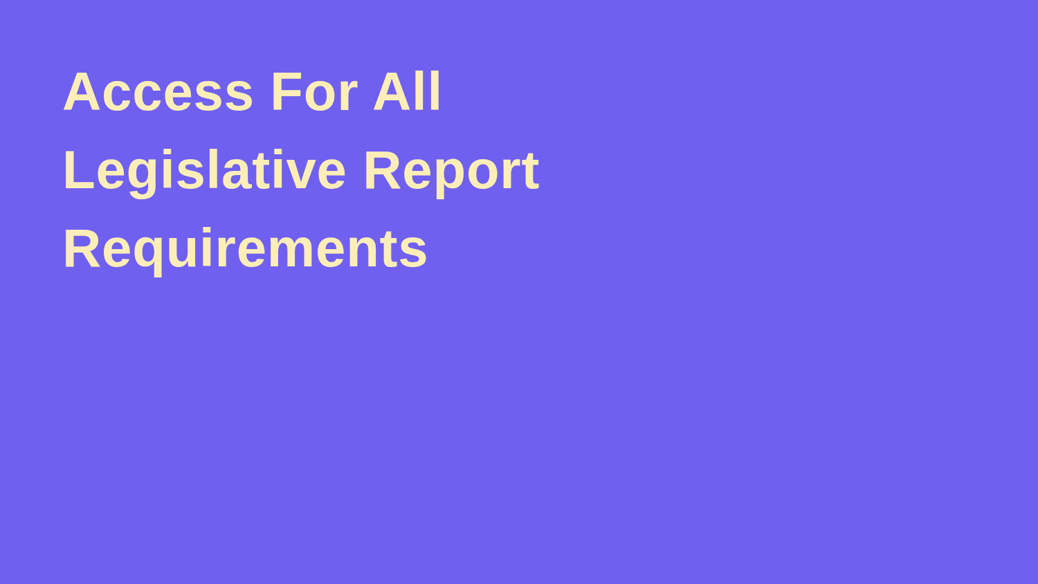Access For All Legislative Report Requirements